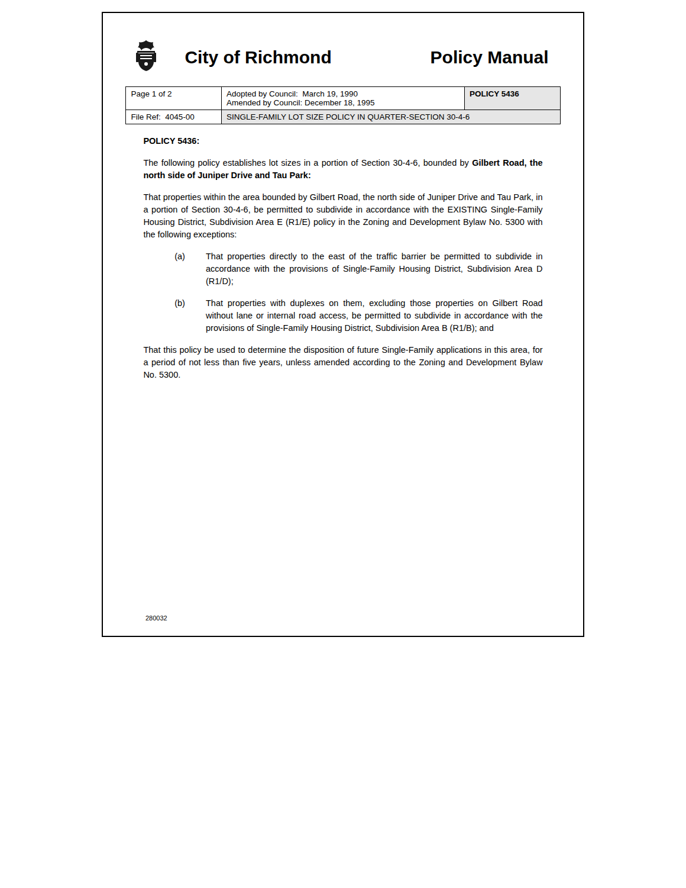City of Richmond Policy Manual
| Page 1 of 2 | Adopted by Council: March 19, 1990 Amended by Council: December 18, 1995 | POLICY 5436 |
| File Ref: 4045-00 | SINGLE-FAMILY LOT SIZE POLICY IN QUARTER-SECTION 30-4-6 |
POLICY 5436:
The following policy establishes lot sizes in a portion of Section 30-4-6, bounded by Gilbert Road, the north side of Juniper Drive and Tau Park:
That properties within the area bounded by Gilbert Road, the north side of Juniper Drive and Tau Park, in a portion of Section 30-4-6, be permitted to subdivide in accordance with the EXISTING Single-Family Housing District, Subdivision Area E (R1/E) policy in the Zoning and Development Bylaw No. 5300 with the following exceptions:
(a)
That properties directly to the east of the traffic barrier be permitted to subdivide in accordance with the provisions of Single-Family Housing District, Subdivision Area D (R1/D);
(b)
That properties with duplexes on them, excluding those properties on Gilbert Road without lane or internal road access, be permitted to subdivide in accordance with the provisions of Single-Family Housing District, Subdivision Area B (R1/B); and
That this policy be used to determine the disposition of future Single-Family applications in this area, for a period of not less than five years, unless amended according to the Zoning and Development Bylaw No. 5300.
280032